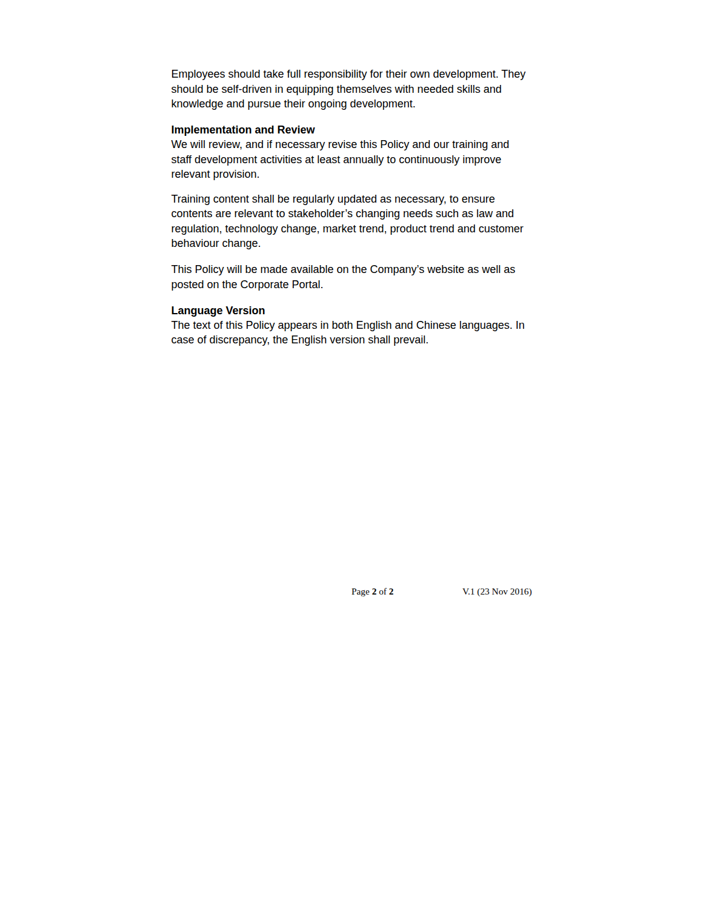Employees should take full responsibility for their own development. They should be self-driven in equipping themselves with needed skills and knowledge and pursue their ongoing development.
Implementation and Review
We will review, and if necessary revise this Policy and our training and staff development activities at least annually to continuously improve relevant provision.
Training content shall be regularly updated as necessary, to ensure contents are relevant to stakeholder’s changing needs such as law and regulation, technology change, market trend, product trend and customer behaviour change.
This Policy will be made available on the Company’s website as well as posted on the Corporate Portal.
Language Version
The text of this Policy appears in both English and Chinese languages. In case of discrepancy, the English version shall prevail.
Page 2 of 2
V.1 (23 Nov 2016)